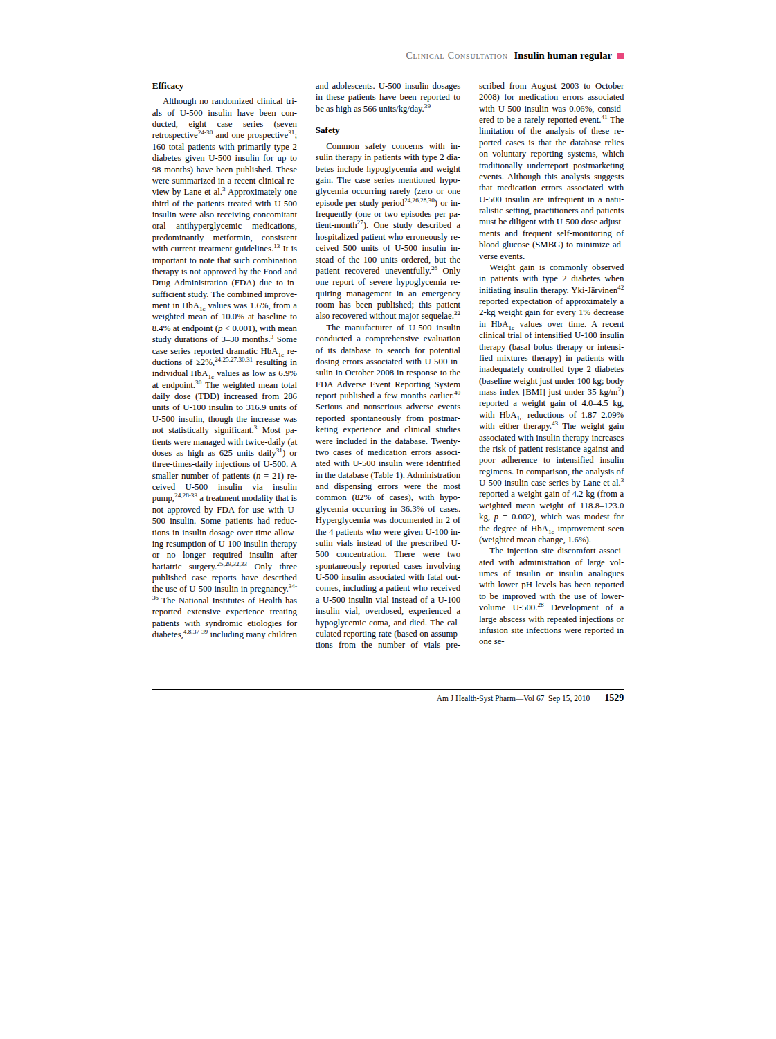Clinical Consultation Insulin human regular
Efficacy
Although no randomized clinical trials of U-500 insulin have been conducted, eight case series (seven retrospective24-30 and one prospective31; 160 total patients with primarily type 2 diabetes given U-500 insulin for up to 98 months) have been published. These were summarized in a recent clinical review by Lane et al.3 Approximately one third of the patients treated with U-500 insulin were also receiving concomitant oral antihyperglycemic medications, predominantly metformin, consistent with current treatment guidelines.13 It is important to note that such combination therapy is not approved by the Food and Drug Administration (FDA) due to insufficient study. The combined improvement in HbA1c values was 1.6%, from a weighted mean of 10.0% at baseline to 8.4% at endpoint (p < 0.001), with mean study durations of 3–30 months.3 Some case series reported dramatic HbA1c reductions of ≥2%,24,25,27,30,31 resulting in individual HbA1c values as low as 6.9% at endpoint.30 The weighted mean total daily dose (TDD) increased from 286 units of U-100 insulin to 316.9 units of U-500 insulin, though the increase was not statistically significant.3 Most patients were managed with twice-daily (at doses as high as 625 units daily31) or three-times-daily injections of U-500. A smaller number of patients (n = 21) received U-500 insulin via insulin pump,24,28-33 a treatment modality that is not approved by FDA for use with U-500 insulin. Some patients had reductions in insulin dosage over time allowing resumption of U-100 insulin therapy or no longer required insulin after bariatric surgery.25,29,32,33 Only three published case reports have described the use of U-500 insulin in pregnancy.34-36 The National Institutes of Health has reported extensive experience treating patients with syndromic etiologies for diabetes,4,8,37-39 including many children and adolescents. U-500 insulin dosages in these patients have been reported to be as high as 566 units/kg/day.39
Safety
Common safety concerns with insulin therapy in patients with type 2 diabetes include hypoglycemia and weight gain. The case series mentioned hypoglycemia occurring rarely (zero or one episode per study period24,26,28,30) or infrequently (one or two episodes per patient-month27). One study described a hospitalized patient who erroneously received 500 units of U-500 insulin instead of the 100 units ordered, but the patient recovered uneventfully.26 Only one report of severe hypoglycemia requiring management in an emergency room has been published; this patient also recovered without major sequelae.22
The manufacturer of U-500 insulin conducted a comprehensive evaluation of its database to search for potential dosing errors associated with U-500 insulin in October 2008 in response to the FDA Adverse Event Reporting System report published a few months earlier.40 Serious and nonserious adverse events reported spontaneously from postmarketing experience and clinical studies were included in the database. Twenty-two cases of medication errors associated with U-500 insulin were identified in the database (Table 1). Administration and dispensing errors were the most common (82% of cases), with hypoglycemia occurring in 36.3% of cases. Hyperglycemia was documented in 2 of the 4 patients who were given U-100 insulin vials instead of the prescribed U-500 concentration. There were two spontaneously reported cases involving U-500 insulin associated with fatal outcomes, including a patient who received a U-500 insulin vial instead of a U-100 insulin vial, overdosed, experienced a hypoglycemic coma, and died. The calculated reporting rate (based on assumptions from the number of vials prescribed from August 2003 to October 2008) for medication errors associated with U-500 insulin was 0.06%, considered to be a rarely reported event.41 The limitation of the analysis of these reported cases is that the database relies on voluntary reporting systems, which traditionally underreport postmarketing events. Although this analysis suggests that medication errors associated with U-500 insulin are infrequent in a naturalistic setting, practitioners and patients must be diligent with U-500 dose adjustments and frequent self-monitoring of blood glucose (SMBG) to minimize adverse events.
Weight gain is commonly observed in patients with type 2 diabetes when initiating insulin therapy. Yki-Järvinen42 reported expectation of approximately a 2-kg weight gain for every 1% decrease in HbA1c values over time. A recent clinical trial of intensified U-100 insulin therapy (basal bolus therapy or intensified mixtures therapy) in patients with inadequately controlled type 2 diabetes (baseline weight just under 100 kg; body mass index [BMI] just under 35 kg/m2) reported a weight gain of 4.0–4.5 kg, with HbA1c reductions of 1.87–2.09% with either therapy.43 The weight gain associated with insulin therapy increases the risk of patient resistance against and poor adherence to intensified insulin regimens. In comparison, the analysis of U-500 insulin case series by Lane et al.3 reported a weight gain of 4.2 kg (from a weighted mean weight of 118.8–123.0 kg, p = 0.002), which was modest for the degree of HbA1c improvement seen (weighted mean change, 1.6%).
The injection site discomfort associated with administration of large volumes of insulin or insulin analogues with lower pH levels has been reported to be improved with the use of lower-volume U-500.28 Development of a large abscess with repeated injections or infusion site infections were reported in one se-
Am J Health-Syst Pharm—Vol 67 Sep 15, 20101529